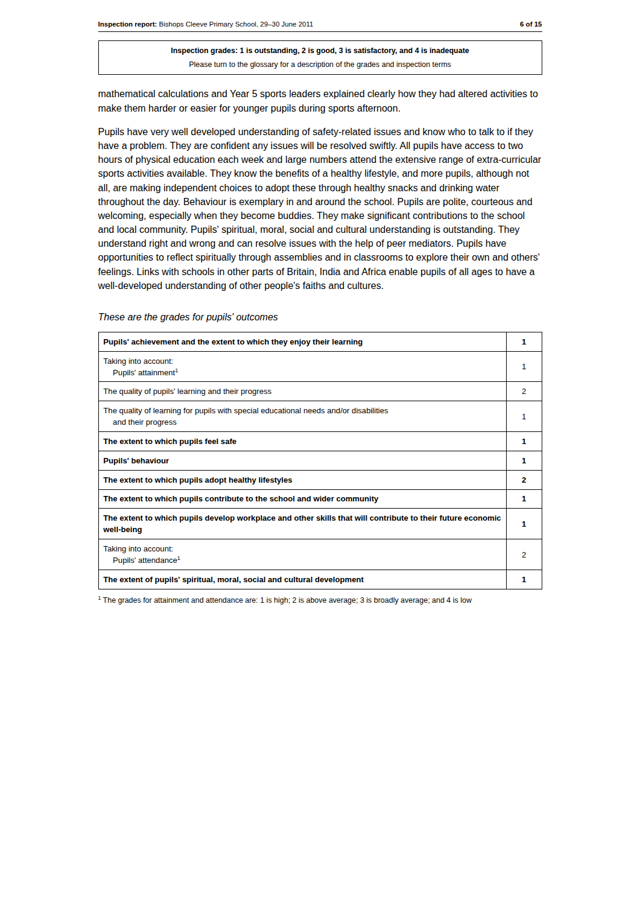Inspection report: Bishops Cleeve Primary School, 29–30 June 2011
6 of 15
Inspection grades: 1 is outstanding, 2 is good, 3 is satisfactory, and 4 is inadequate
Please turn to the glossary for a description of the grades and inspection terms
mathematical calculations and Year 5 sports leaders explained clearly how they had altered activities to make them harder or easier for younger pupils during sports afternoon.
Pupils have very well developed understanding of safety-related issues and know who to talk to if they have a problem. They are confident any issues will be resolved swiftly. All pupils have access to two hours of physical education each week and large numbers attend the extensive range of extra-curricular sports activities available. They know the benefits of a healthy lifestyle, and more pupils, although not all, are making independent choices to adopt these through healthy snacks and drinking water throughout the day. Behaviour is exemplary in and around the school. Pupils are polite, courteous and welcoming, especially when they become buddies. They make significant contributions to the school and local community. Pupils' spiritual, moral, social and cultural understanding is outstanding. They understand right and wrong and can resolve issues with the help of peer mediators. Pupils have opportunities to reflect spiritually through assemblies and in classrooms to explore their own and others' feelings. Links with schools in other parts of Britain, India and Africa enable pupils of all ages to have a well-developed understanding of other people's faiths and cultures.
These are the grades for pupils' outcomes
| Pupils' achievement and the extent to which they enjoy their learning | 1 |
| Taking into account: Pupils' attainment 1 | 1 |
| The quality of pupils' learning and their progress | 2 |
| The quality of learning for pupils with special educational needs and/or disabilities and their progress | 1 |
| The extent to which pupils feel safe | 1 |
| Pupils' behaviour | 1 |
| The extent to which pupils adopt healthy lifestyles | 2 |
| The extent to which pupils contribute to the school and wider community | 1 |
| The extent to which pupils develop workplace and other skills that will contribute to their future economic well-being | 1 |
| Taking into account: Pupils' attendance 1 | 2 |
| The extent of pupils' spiritual, moral, social and cultural development | 1 |
1 The grades for attainment and attendance are: 1 is high; 2 is above average; 3 is broadly average; and 4 is low